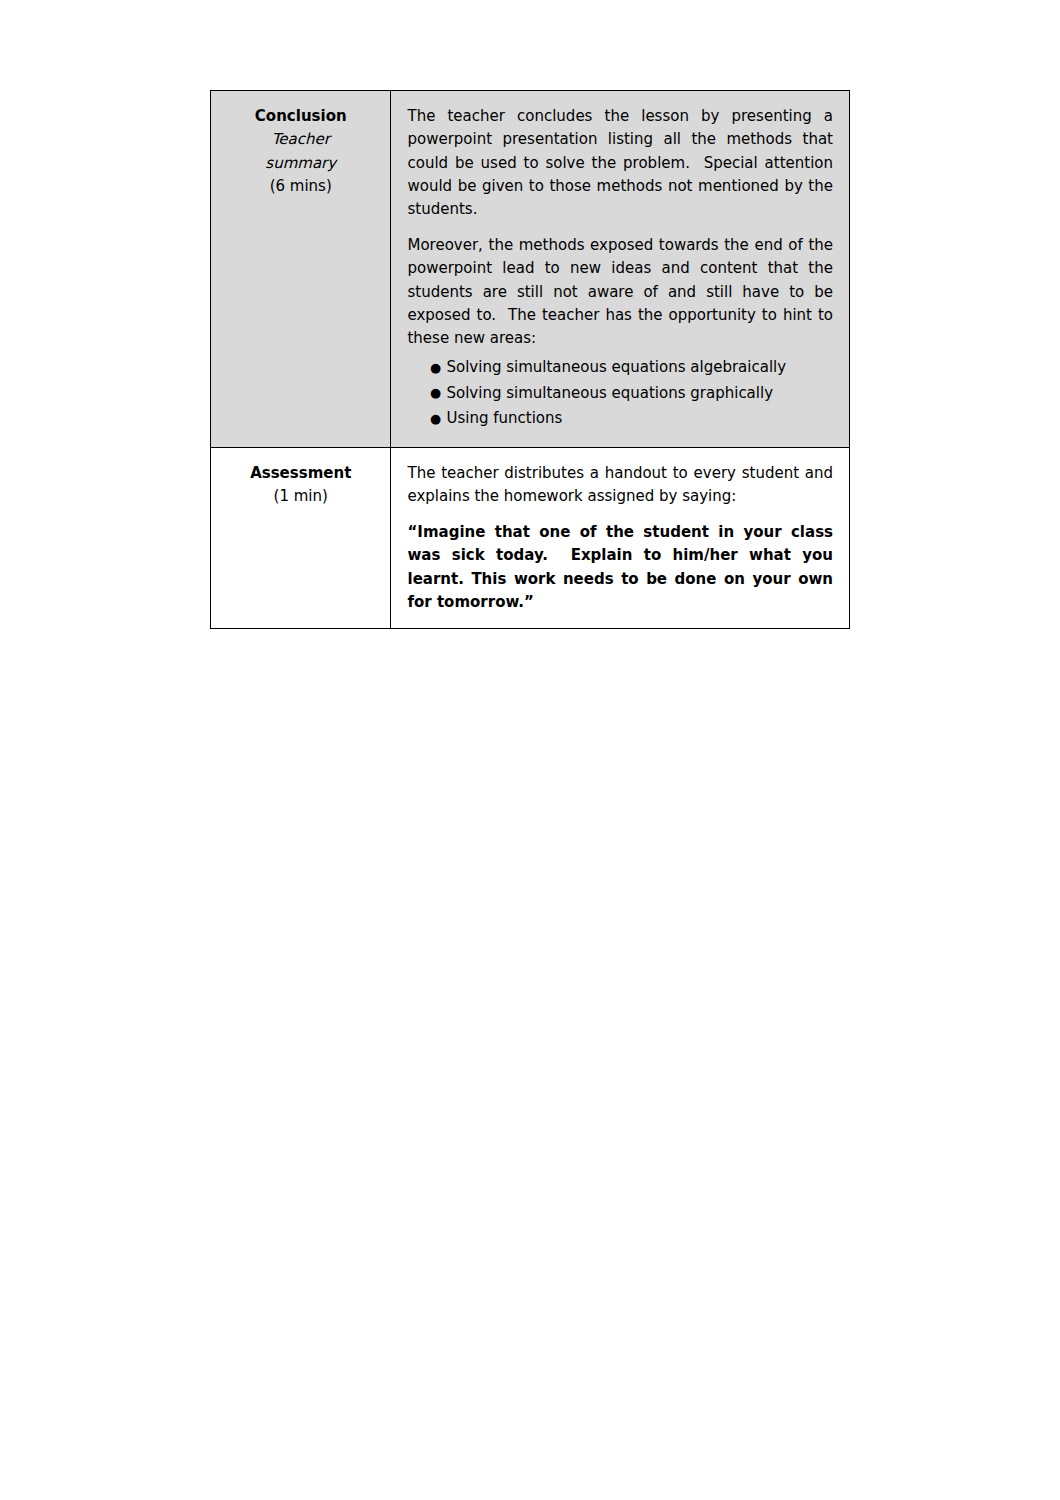| Conclusion Teacher summary (6 mins) | The teacher concludes the lesson by presenting a powerpoint presentation listing all the methods that could be used to solve the problem. Special attention would be given to those methods not mentioned by the students. Moreover, the methods exposed towards the end of the powerpoint lead to new ideas and content that the students are still not aware of and still have to be exposed to. The teacher has the opportunity to hint to these new areas: Solving simultaneous equations algebraically Solving simultaneous equations graphically Using functions |
| Assessment (1 min) | The teacher distributes a handout to every student and explains the homework assigned by saying: “Imagine that one of the student in your class was sick today. Explain to him/her what you learnt. This work needs to be done on your own for tomorrow.” |